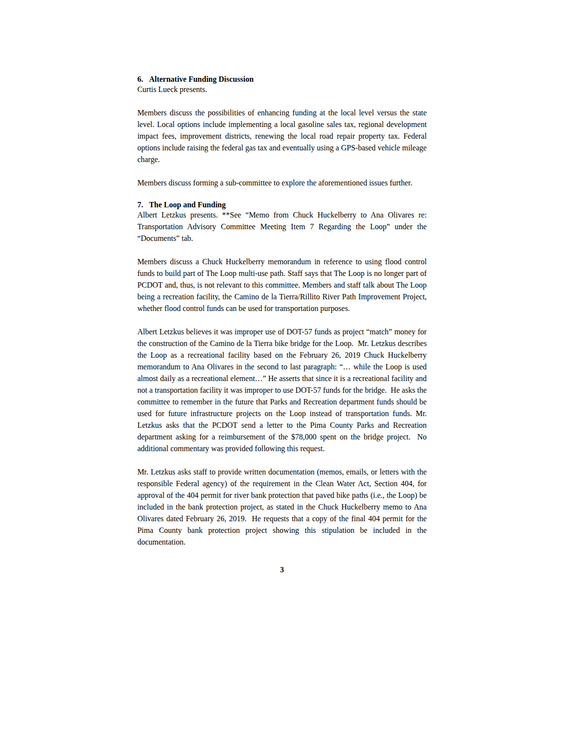6. Alternative Funding Discussion
Curtis Lueck presents.
Members discuss the possibilities of enhancing funding at the local level versus the state level. Local options include implementing a local gasoline sales tax, regional development impact fees, improvement districts, renewing the local road repair property tax. Federal options include raising the federal gas tax and eventually using a GPS-based vehicle mileage charge.
Members discuss forming a sub-committee to explore the aforementioned issues further.
7. The Loop and Funding
Albert Letzkus presents. **See “Memo from Chuck Huckelberry to Ana Olivares re: Transportation Advisory Committee Meeting Item 7 Regarding the Loop” under the “Documents” tab.
Members discuss a Chuck Huckelberry memorandum in reference to using flood control funds to build part of The Loop multi-use path. Staff says that The Loop is no longer part of PCDOT and, thus, is not relevant to this committee. Members and staff talk about The Loop being a recreation facility, the Camino de la Tierra/Rillito River Path Improvement Project, whether flood control funds can be used for transportation purposes.
Albert Letzkus believes it was improper use of DOT-57 funds as project “match” money for the construction of the Camino de la Tierra bike bridge for the Loop. Mr. Letzkus describes the Loop as a recreational facility based on the February 26, 2019 Chuck Huckelberry memorandum to Ana Olivares in the second to last paragraph: “… while the Loop is used almost daily as a recreational element…” He asserts that since it is a recreational facility and not a transportation facility it was improper to use DOT-57 funds for the bridge. He asks the committee to remember in the future that Parks and Recreation department funds should be used for future infrastructure projects on the Loop instead of transportation funds. Mr. Letzkus asks that the PCDOT send a letter to the Pima County Parks and Recreation department asking for a reimbursement of the $78,000 spent on the bridge project. No additional commentary was provided following this request.
Mr. Letzkus asks staff to provide written documentation (memos, emails, or letters with the responsible Federal agency) of the requirement in the Clean Water Act, Section 404, for approval of the 404 permit for river bank protection that paved bike paths (i.e., the Loop) be included in the bank protection project, as stated in the Chuck Huckelberry memo to Ana Olivares dated February 26, 2019. He requests that a copy of the final 404 permit for the Pima County bank protection project showing this stipulation be included in the documentation.
3